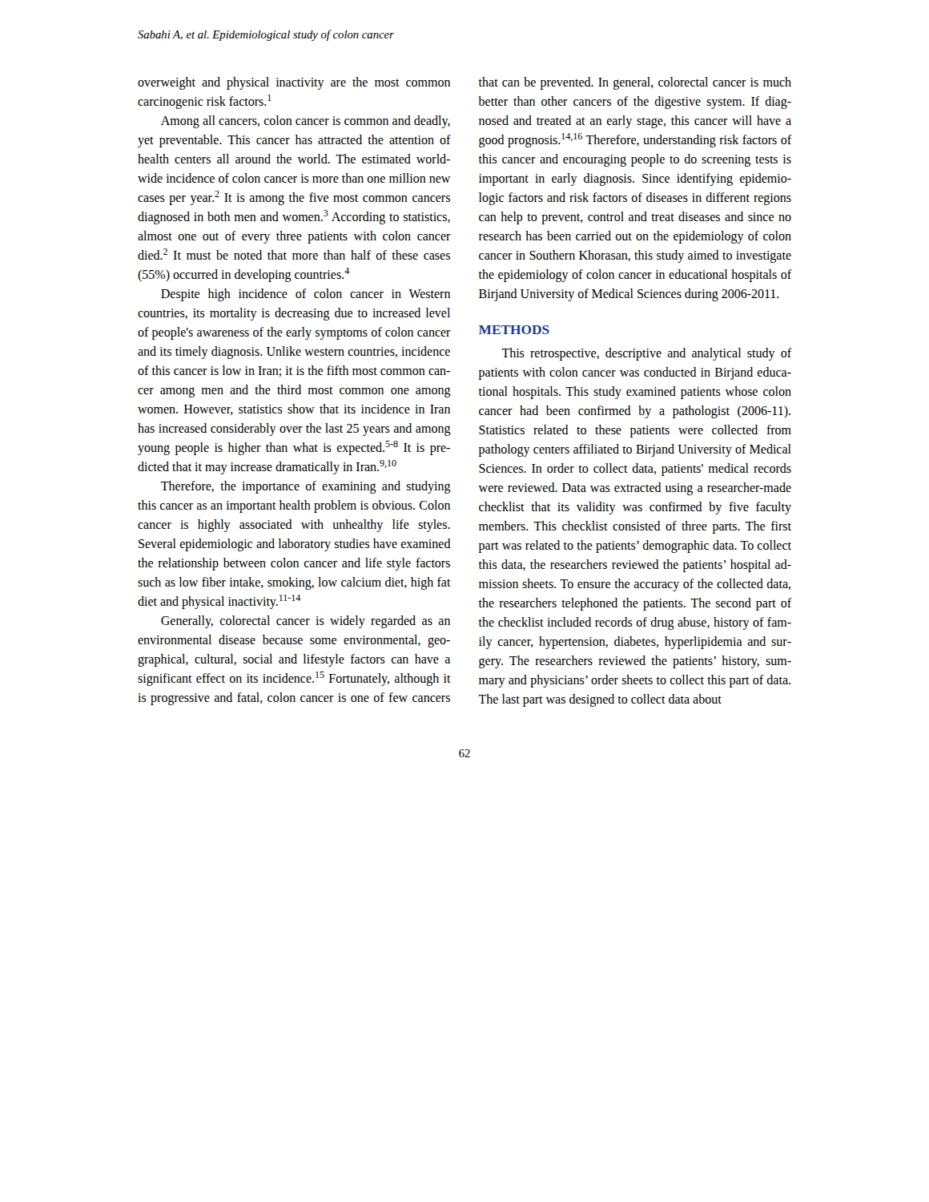Sabahi A, et al. Epidemiological study of colon cancer
overweight and physical inactivity are the most common carcinogenic risk factors.1
Among all cancers, colon cancer is common and deadly, yet preventable. This cancer has attracted the attention of health centers all around the world. The estimated worldwide incidence of colon cancer is more than one million new cases per year.2 It is among the five most common cancers diagnosed in both men and women.3 According to statistics, almost one out of every three patients with colon cancer died.2 It must be noted that more than half of these cases (55%) occurred in developing countries.4
Despite high incidence of colon cancer in Western countries, its mortality is decreasing due to increased level of people's awareness of the early symptoms of colon cancer and its timely diagnosis. Unlike western countries, incidence of this cancer is low in Iran; it is the fifth most common cancer among men and the third most common one among women. However, statistics show that its incidence in Iran has increased considerably over the last 25 years and among young people is higher than what is expected.5-8 It is predicted that it may increase dramatically in Iran.9,10
Therefore, the importance of examining and studying this cancer as an important health problem is obvious. Colon cancer is highly associated with unhealthy life styles. Several epidemiologic and laboratory studies have examined the relationship between colon cancer and life style factors such as low fiber intake, smoking, low calcium diet, high fat diet and physical inactivity.11-14
Generally, colorectal cancer is widely regarded as an environmental disease because some environmental, geographical, cultural, social and lifestyle factors can have a significant effect on its incidence.15 Fortunately, although it is progressive and fatal, colon cancer is one of few cancers that can be prevented. In general, colorectal cancer is much better than other cancers of the digestive system. If diagnosed and treated at an early stage, this cancer will have a good prognosis.14,16 Therefore, understanding risk factors of this cancer and encouraging people to do screening tests is important in early diagnosis. Since identifying epidemiologic factors and risk factors of diseases in different regions can help to prevent, control and treat diseases and since no research has been carried out on the epidemiology of colon cancer in Southern Khorasan, this study aimed to investigate the epidemiology of colon cancer in educational hospitals of Birjand University of Medical Sciences during 2006-2011.
METHODS
This retrospective, descriptive and analytical study of patients with colon cancer was conducted in Birjand educational hospitals. This study examined patients whose colon cancer had been confirmed by a pathologist (2006-11). Statistics related to these patients were collected from pathology centers affiliated to Birjand University of Medical Sciences. In order to collect data, patients' medical records were reviewed. Data was extracted using a researcher-made checklist that its validity was confirmed by five faculty members. This checklist consisted of three parts. The first part was related to the patients’ demographic data. To collect this data, the researchers reviewed the patients’ hospital admission sheets. To ensure the accuracy of the collected data, the researchers telephoned the patients. The second part of the checklist included records of drug abuse, history of family cancer, hypertension, diabetes, hyperlipidemia and surgery. The researchers reviewed the patients’ history, summary and physicians’ order sheets to collect this part of data. The last part was designed to collect data about
62